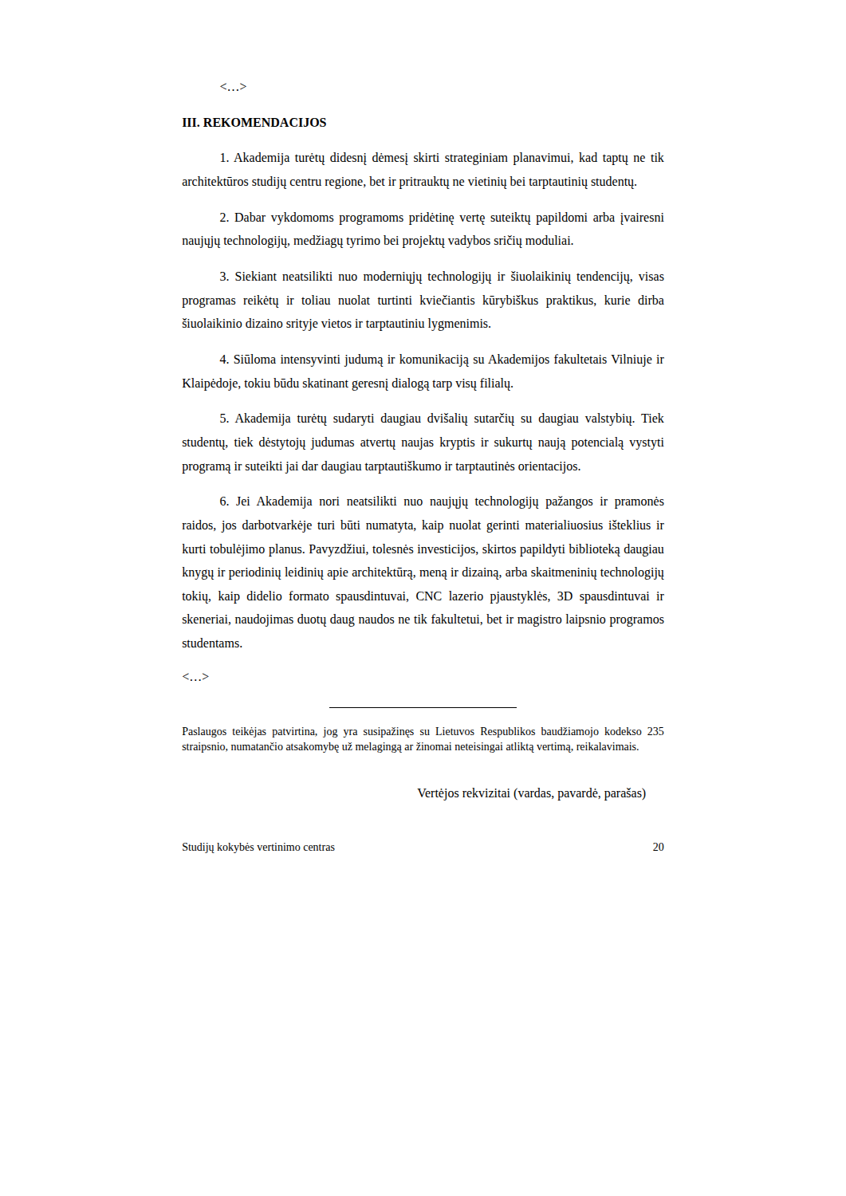<…>
III. REKOMENDACIJOS
1. Akademija turėtų didesnį dėmesį skirti strateginiam planavimui, kad taptų ne tik architektūros studijų centru regione, bet ir pritrauktų ne vietinių bei tarptautinių studentų.
2. Dabar vykdomoms programoms pridėtinę vertę suteiktų papildomi arba įvairesni naujųjų technologijų, medžiagų tyrimo bei projektų vadybos sričių moduliai.
3. Siekiant neatsilikti nuo moderniųjų technologijų ir šiuolaikinių tendencijų, visas programas reikėtų ir toliau nuolat turtinti kviečiantis kūrybiškus praktikus, kurie dirba šiuolaikinio dizaino srityje vietos ir tarptautiniu lygmenimis.
4. Siūloma intensyvinti judumą ir komunikaciją su Akademijos fakultetais Vilniuje ir Klaipėdoje, tokiu būdu skatinant geresnį dialogą tarp visų filialų.
5. Akademija turėtų sudaryti daugiau dvišalių sutarčių su daugiau valstybių. Tiek studentų, tiek dėstytojų judumas atvertų naujas kryptis ir sukurtų naują potencialą vystyti programą ir suteikti jai dar daugiau tarptautiškumo ir tarptautinės orientacijos.
6. Jei Akademija nori neatsilikti nuo naujųjų technologijų pažangos ir pramonės raidos, jos darbotvarkėje turi būti numatyta, kaip nuolat gerinti materialiuosius išteklius ir kurti tobulėjimo planus. Pavyzdžiui, tolesnės investicijos, skirtos papildyti biblioteką daugiau knygų ir periodinių leidinių apie architektūrą, meną ir dizainą, arba skaitmeninių technologijų tokių, kaip didelio formato spausdintuvai, CNC lazerio pjaustyklės, 3D spausdintuvai ir skeneriai, naudojimas duotų daug naudos ne tik fakultetui, bet ir magistro laipsnio programos studentams.
<…>
Paslaugos teikėjas patvirtina, jog yra susipažinęs su Lietuvos Respublikos baudžiamojo kodekso 235 straipsnio, numatančio atsakomybę už melagingą ar žinomai neteisingai atliktą vertimą, reikalavimais.
Vertėjos rekvizitai (vardas, pavardė, parašas)
Studijų kokybės vertinimo centras
20